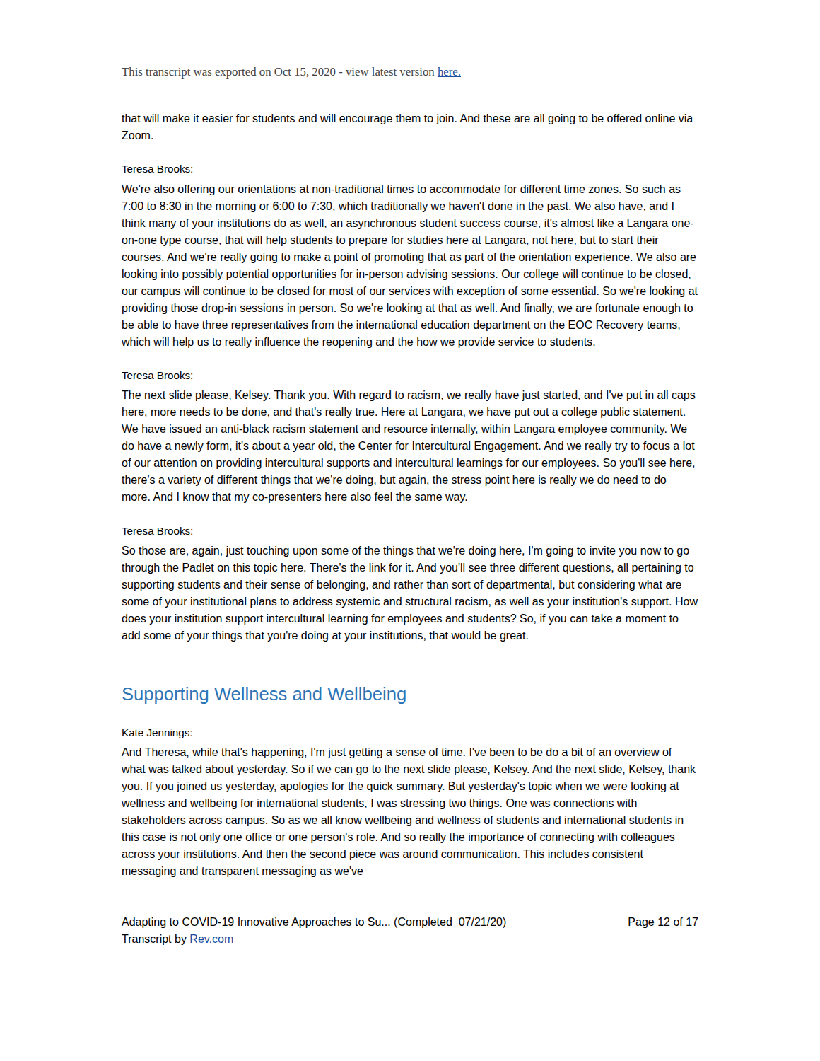This transcript was exported on Oct 15, 2020 - view latest version here.
that will make it easier for students and will encourage them to join. And these are all going to be offered online via Zoom.
Teresa Brooks:
We're also offering our orientations at non-traditional times to accommodate for different time zones. So such as 7:00 to 8:30 in the morning or 6:00 to 7:30, which traditionally we haven't done in the past. We also have, and I think many of your institutions do as well, an asynchronous student success course, it's almost like a Langara one-on-one type course, that will help students to prepare for studies here at Langara, not here, but to start their courses. And we're really going to make a point of promoting that as part of the orientation experience. We also are looking into possibly potential opportunities for in-person advising sessions. Our college will continue to be closed, our campus will continue to be closed for most of our services with exception of some essential. So we're looking at providing those drop-in sessions in person. So we're looking at that as well. And finally, we are fortunate enough to be able to have three representatives from the international education department on the EOC Recovery teams, which will help us to really influence the reopening and the how we provide service to students.
Teresa Brooks:
The next slide please, Kelsey. Thank you. With regard to racism, we really have just started, and I've put in all caps here, more needs to be done, and that's really true. Here at Langara, we have put out a college public statement. We have issued an anti-black racism statement and resource internally, within Langara employee community. We do have a newly form, it's about a year old, the Center for Intercultural Engagement. And we really try to focus a lot of our attention on providing intercultural supports and intercultural learnings for our employees. So you'll see here, there's a variety of different things that we're doing, but again, the stress point here is really we do need to do more. And I know that my co-presenters here also feel the same way.
Teresa Brooks:
So those are, again, just touching upon some of the things that we're doing here, I'm going to invite you now to go through the Padlet on this topic here. There's the link for it. And you'll see three different questions, all pertaining to supporting students and their sense of belonging, and rather than sort of departmental, but considering what are some of your institutional plans to address systemic and structural racism, as well as your institution's support. How does your institution support intercultural learning for employees and students? So, if you can take a moment to add some of your things that you're doing at your institutions, that would be great.
Supporting Wellness and Wellbeing
Kate Jennings:
And Theresa, while that's happening, I'm just getting a sense of time. I've been to be do a bit of an overview of what was talked about yesterday. So if we can go to the next slide please, Kelsey. And the next slide, Kelsey, thank you. If you joined us yesterday, apologies for the quick summary. But yesterday's topic when we were looking at wellness and wellbeing for international students, I was stressing two things. One was connections with stakeholders across campus. So as we all know wellbeing and wellness of students and international students in this case is not only one office or one person's role. And so really the importance of connecting with colleagues across your institutions. And then the second piece was around communication. This includes consistent messaging and transparent messaging as we've
Adapting to COVID-19 Innovative Approaches to Su... (Completed 07/21/20)
Transcript by Rev.com
Page 12 of 17